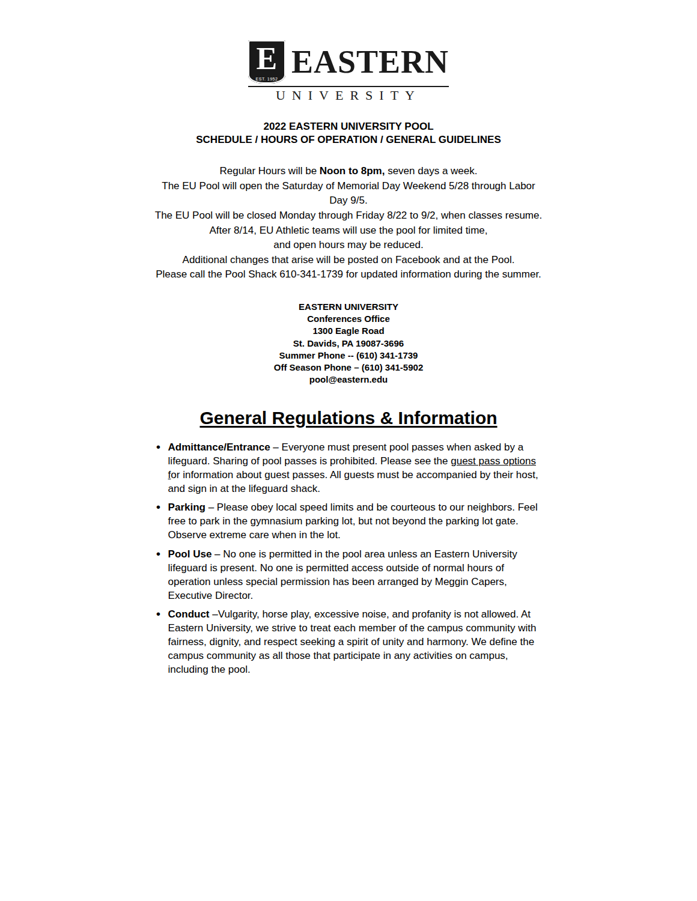EEST. 1952
EASTERN
UNIVERSITY
2022 EASTERN UNIVERSITY POOL SCHEDULE / HOURS OF OPERATION / GENERAL GUIDELINES
Regular Hours will be Noon to 8pm, seven days a week.
The EU Pool will open the Saturday of Memorial Day Weekend 5/28 through Labor Day 9/5.
The EU Pool will be closed Monday through Friday 8/22 to 9/2, when classes resume.
After 8/14, EU Athletic teams will use the pool for limited time,
and open hours may be reduced.
Additional changes that arise will be posted on Facebook and at the Pool.
Please call the Pool Shack 610-341-1739 for updated information during the summer.
EASTERN UNIVERSITY
Conferences Office
1300 Eagle Road
St. Davids, PA 19087-3696
Summer Phone -- (610) 341-1739
Off Season Phone – (610) 341-5902
pool@eastern.edu
General Regulations & Information
Admittance/Entrance – Everyone must present pool passes when asked by a lifeguard. Sharing of pool passes is prohibited. Please see the guest pass options for information about guest passes. All guests must be accompanied by their host, and sign in at the lifeguard shack.
Parking – Please obey local speed limits and be courteous to our neighbors. Feel free to park in the gymnasium parking lot, but not beyond the parking lot gate. Observe extreme care when in the lot.
Pool Use – No one is permitted in the pool area unless an Eastern University lifeguard is present. No one is permitted access outside of normal hours of operation unless special permission has been arranged by Meggin Capers, Executive Director.
Conduct –Vulgarity, horse play, excessive noise, and profanity is not allowed. At Eastern University, we strive to treat each member of the campus community with fairness, dignity, and respect seeking a spirit of unity and harmony. We define the campus community as all those that participate in any activities on campus, including the pool.